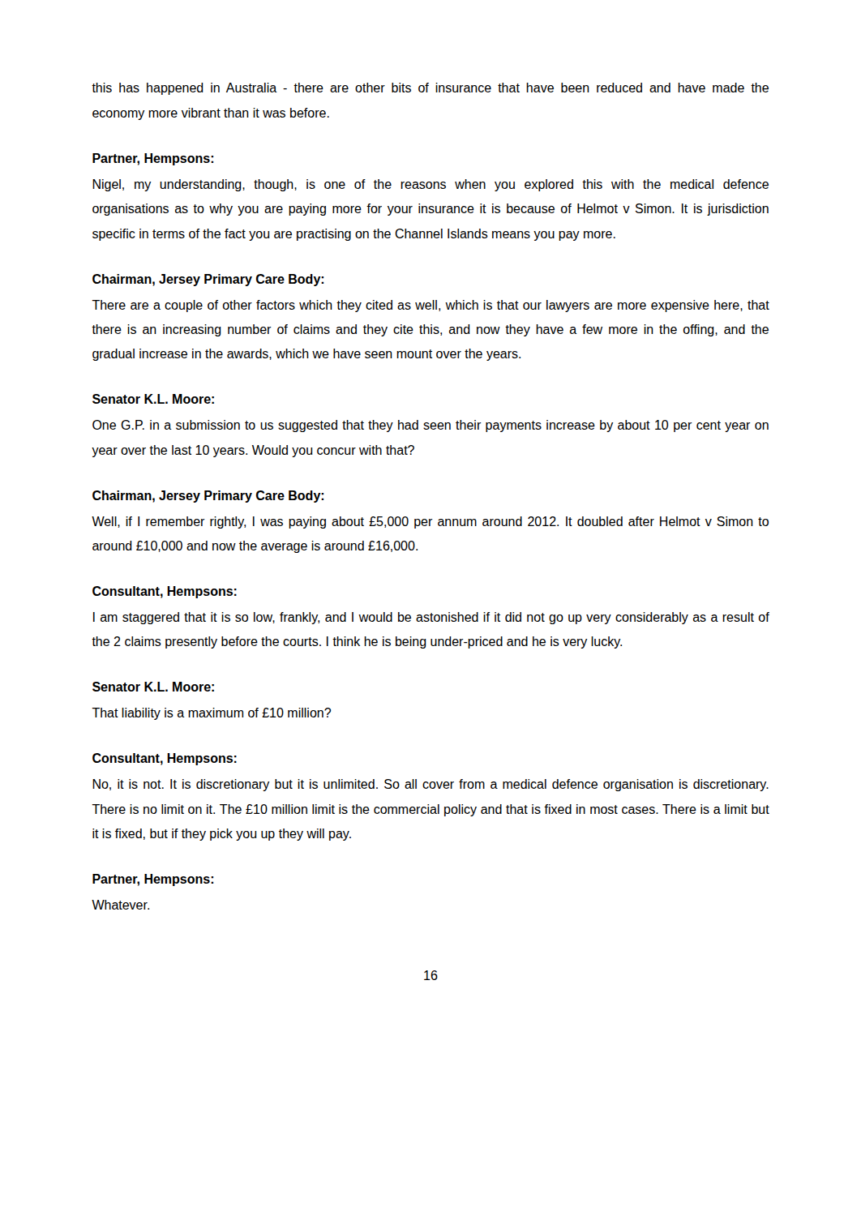this has happened in Australia - there are other bits of insurance that have been reduced and have made the economy more vibrant than it was before.
Partner, Hempsons:
Nigel, my understanding, though, is one of the reasons when you explored this with the medical defence organisations as to why you are paying more for your insurance it is because of Helmot v Simon. It is jurisdiction specific in terms of the fact you are practising on the Channel Islands means you pay more.
Chairman, Jersey Primary Care Body:
There are a couple of other factors which they cited as well, which is that our lawyers are more expensive here, that there is an increasing number of claims and they cite this, and now they have a few more in the offing, and the gradual increase in the awards, which we have seen mount over the years.
Senator K.L. Moore:
One G.P. in a submission to us suggested that they had seen their payments increase by about 10 per cent year on year over the last 10 years. Would you concur with that?
Chairman, Jersey Primary Care Body:
Well, if I remember rightly, I was paying about £5,000 per annum around 2012. It doubled after Helmot v Simon to around £10,000 and now the average is around £16,000.
Consultant, Hempsons:
I am staggered that it is so low, frankly, and I would be astonished if it did not go up very considerably as a result of the 2 claims presently before the courts. I think he is being under-priced and he is very lucky.
Senator K.L. Moore:
That liability is a maximum of £10 million?
Consultant, Hempsons:
No, it is not. It is discretionary but it is unlimited. So all cover from a medical defence organisation is discretionary. There is no limit on it. The £10 million limit is the commercial policy and that is fixed in most cases. There is a limit but it is fixed, but if they pick you up they will pay.
Partner, Hempsons:
Whatever.
16